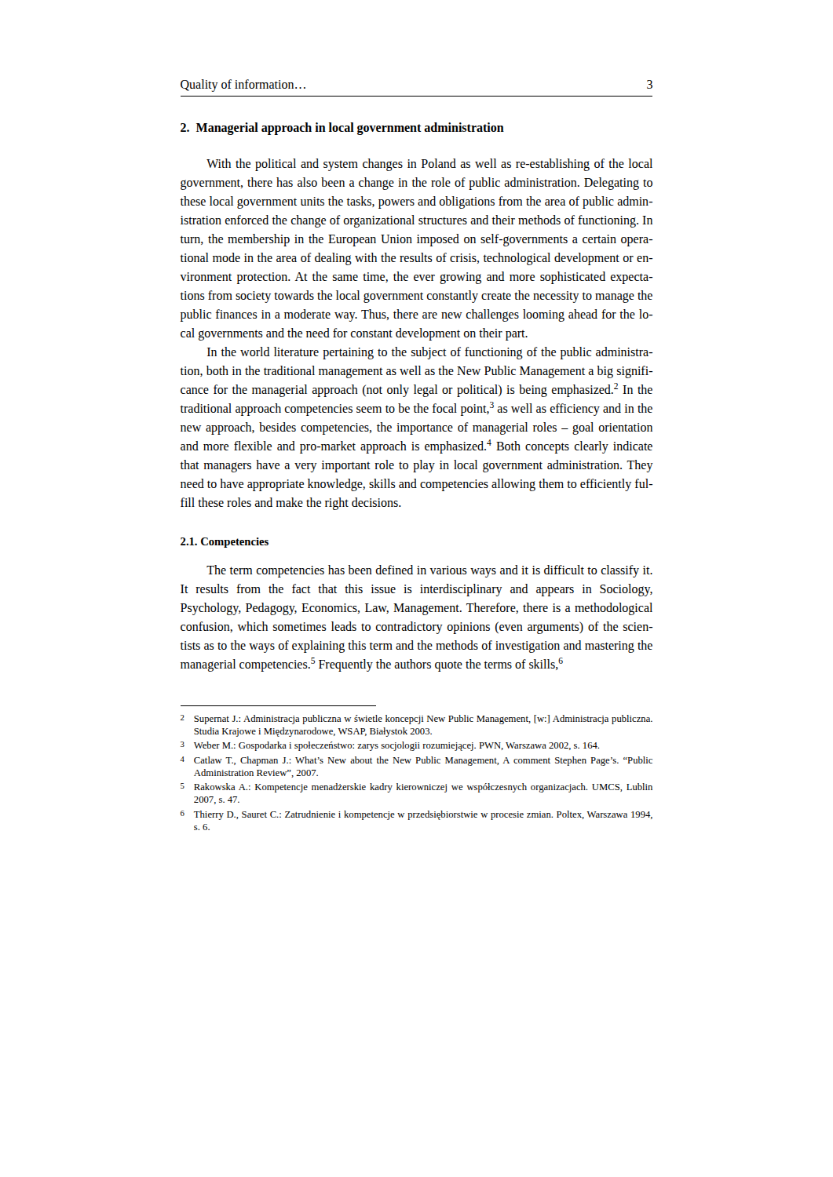Quality of information… 3
2. Managerial approach in local government administration
With the political and system changes in Poland as well as re-establishing of the local government, there has also been a change in the role of public administration. Delegating to these local government units the tasks, powers and obligations from the area of public administration enforced the change of organizational structures and their methods of functioning. In turn, the membership in the European Union imposed on self-governments a certain operational mode in the area of dealing with the results of crisis, technological development or environment protection. At the same time, the ever growing and more sophisticated expectations from society towards the local government constantly create the necessity to manage the public finances in a moderate way. Thus, there are new challenges looming ahead for the local governments and the need for constant development on their part.
In the world literature pertaining to the subject of functioning of the public administration, both in the traditional management as well as the New Public Management a big significance for the managerial approach (not only legal or political) is being emphasized.2 In the traditional approach competencies seem to be the focal point,3 as well as efficiency and in the new approach, besides competencies, the importance of managerial roles – goal orientation and more flexible and pro-market approach is emphasized.4 Both concepts clearly indicate that managers have a very important role to play in local government administration. They need to have appropriate knowledge, skills and competencies allowing them to efficiently fulfill these roles and make the right decisions.
2.1. Competencies
The term competencies has been defined in various ways and it is difficult to classify it. It results from the fact that this issue is interdisciplinary and appears in Sociology, Psychology, Pedagogy, Economics, Law, Management. Therefore, there is a methodological confusion, which sometimes leads to contradictory opinions (even arguments) of the scientists as to the ways of explaining this term and the methods of investigation and mastering the managerial competencies.5 Frequently the authors quote the terms of skills,6
2
Supernat J.: Administracja publiczna w świetle koncepcji New Public Management, [w:] Administracja publiczna. Studia Krajowe i Międzynarodowe, WSAP, Białystok 2003.
3
Weber M.: Gospodarka i społeczeństwo: zarys socjologii rozumiejącej. PWN, Warszawa 2002, s. 164.
4
Catlaw T., Chapman J.: What’s New about the New Public Management, A comment Stephen Page’s. “Public Administration Review”, 2007.
5
Rakowska A.: Kompetencje menadżerskie kadry kierowniczej we współczesnych organizacjach. UMCS, Lublin 2007, s. 47.
6
Thierry D., Sauret C.: Zatrudnienie i kompetencje w przedsiębiorstwie w procesie zmian. Poltex, Warszawa 1994, s. 6.